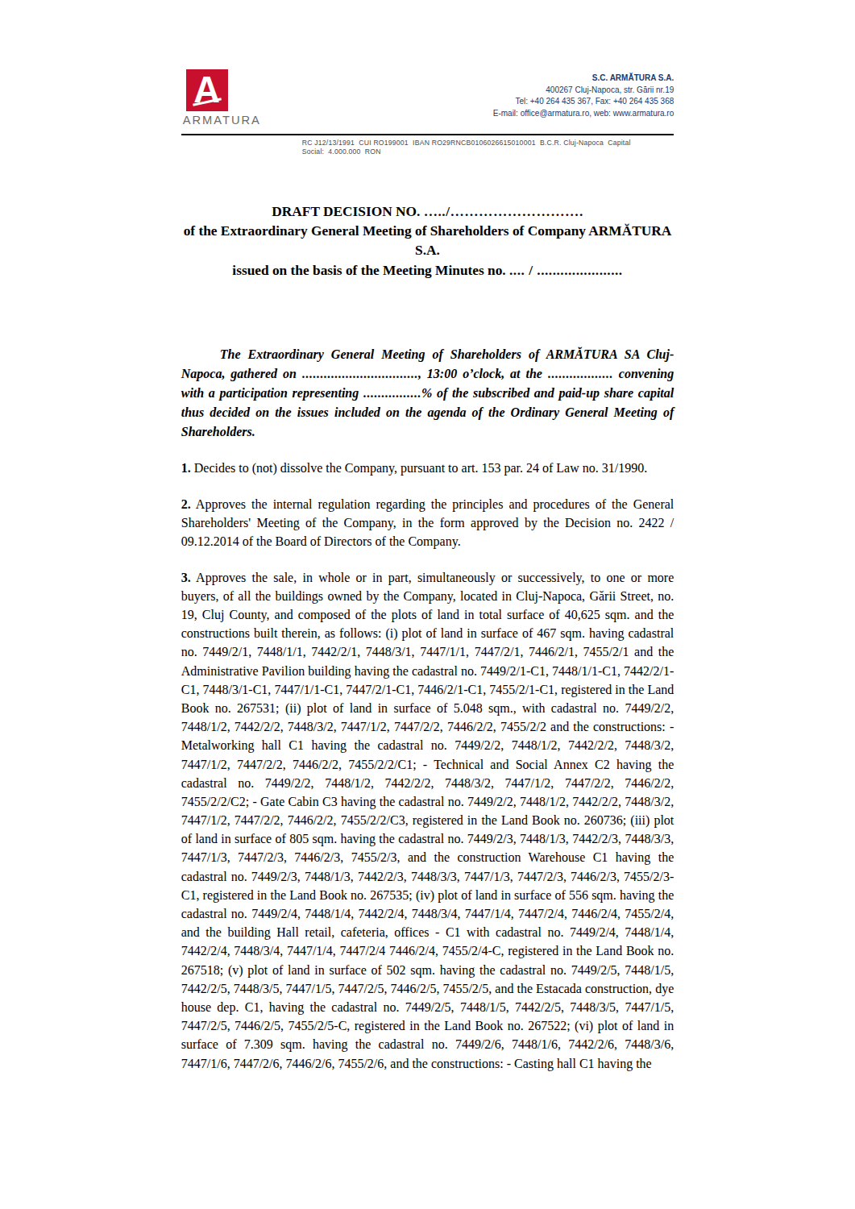A
ARMATURA
S.C. ARMĂTURA S.A.
400267 Cluj-Napoca, str. Gării nr.19
Tel: +40 264 435 367, Fax: +40 264 435 368
E-mail: office@armatura.ro, web: www.armatura.ro
RC J12/13/1991 CUI RO199001 IBAN RO29RNCB0106026615010001 B.C.R. Cluj-Napoca Capital Social: 4.000.000 RON
DRAFT DECISION NO. …../………………………. of the Extraordinary General Meeting of Shareholders of Company ARMĂTURA S.A. issued on the basis of the Meeting Minutes no. .... / ......................
The Extraordinary General Meeting of Shareholders of ARMĂTURA SA Cluj-Napoca, gathered on ................................, 13:00 o’clock, at the .................. convening with a participation representing ................% of the subscribed and paid-up share capital thus decided on the issues included on the agenda of the Ordinary General Meeting of Shareholders.
1. Decides to (not) dissolve the Company, pursuant to art. 153 par. 24 of Law no. 31/1990.
2. Approves the internal regulation regarding the principles and procedures of the General Shareholders' Meeting of the Company, in the form approved by the Decision no. 2422 / 09.12.2014 of the Board of Directors of the Company.
3. Approves the sale, in whole or in part, simultaneously or successively, to one or more buyers, of all the buildings owned by the Company, located in Cluj-Napoca, Gării Street, no. 19, Cluj County, and composed of the plots of land in total surface of 40,625 sqm. and the constructions built therein, as follows: (i) plot of land in surface of 467 sqm. having cadastral no. 7449/2/1, 7448/1/1, 7442/2/1, 7448/3/1, 7447/1/1, 7447/2/1, 7446/2/1, 7455/2/1 and the Administrative Pavilion building having the cadastral no. 7449/2/1-C1, 7448/1/1-C1, 7442/2/1-C1, 7448/3/1-C1, 7447/1/1-C1, 7447/2/1-C1, 7446/2/1-C1, 7455/2/1-C1, registered in the Land Book no. 267531; (ii) plot of land in surface of 5.048 sqm., with cadastral no. 7449/2/2, 7448/1/2, 7442/2/2, 7448/3/2, 7447/1/2, 7447/2/2, 7446/2/2, 7455/2/2 and the constructions: - Metalworking hall C1 having the cadastral no. 7449/2/2, 7448/1/2, 7442/2/2, 7448/3/2, 7447/1/2, 7447/2/2, 7446/2/2, 7455/2/2/C1; - Technical and Social Annex C2 having the cadastral no. 7449/2/2, 7448/1/2, 7442/2/2, 7448/3/2, 7447/1/2, 7447/2/2, 7446/2/2, 7455/2/2/C2; - Gate Cabin C3 having the cadastral no. 7449/2/2, 7448/1/2, 7442/2/2, 7448/3/2, 7447/1/2, 7447/2/2, 7446/2/2, 7455/2/2/C3, registered in the Land Book no. 260736; (iii) plot of land in surface of 805 sqm. having the cadastral no. 7449/2/3, 7448/1/3, 7442/2/3, 7448/3/3, 7447/1/3, 7447/2/3, 7446/2/3, 7455/2/3, and the construction Warehouse C1 having the cadastral no. 7449/2/3, 7448/1/3, 7442/2/3, 7448/3/3, 7447/1/3, 7447/2/3, 7446/2/3, 7455/2/3-C1, registered in the Land Book no. 267535; (iv) plot of land in surface of 556 sqm. having the cadastral no. 7449/2/4, 7448/1/4, 7442/2/4, 7448/3/4, 7447/1/4, 7447/2/4, 7446/2/4, 7455/2/4, and the building Hall retail, cafeteria, offices - C1 with cadastral no. 7449/2/4, 7448/1/4, 7442/2/4, 7448/3/4, 7447/1/4, 7447/2/4 7446/2/4, 7455/2/4-C, registered in the Land Book no. 267518; (v) plot of land in surface of 502 sqm. having the cadastral no. 7449/2/5, 7448/1/5, 7442/2/5, 7448/3/5, 7447/1/5, 7447/2/5, 7446/2/5, 7455/2/5, and the Estacada construction, dye house dep. C1, having the cadastral no. 7449/2/5, 7448/1/5, 7442/2/5, 7448/3/5, 7447/1/5, 7447/2/5, 7446/2/5, 7455/2/5-C, registered in the Land Book no. 267522; (vi) plot of land in surface of 7.309 sqm. having the cadastral no. 7449/2/6, 7448/1/6, 7442/2/6, 7448/3/6, 7447/1/6, 7447/2/6, 7446/2/6, 7455/2/6, and the constructions: - Casting hall C1 having the